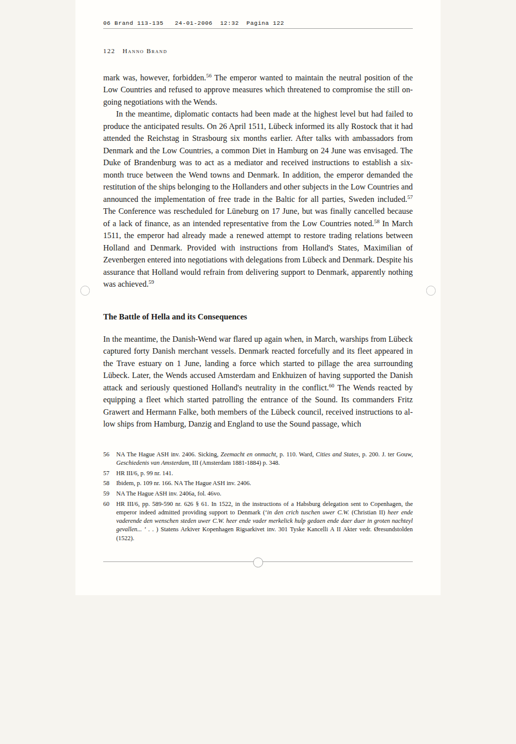06 Brand 113-135 24-01-2006 12:32 Pagina 122
122 Hanno Brand
mark was, however, forbidden.56 The emperor wanted to maintain the neutral position of the Low Countries and refused to approve measures which threatened to compromise the still ongoing negotiations with the Wends.
In the meantime, diplomatic contacts had been made at the highest level but had failed to produce the anticipated results. On 26 April 1511, Lübeck informed its ally Rostock that it had attended the Reichstag in Strasbourg six months earlier. After talks with ambassadors from Denmark and the Low Countries, a common Diet in Hamburg on 24 June was envisaged. The Duke of Brandenburg was to act as a mediator and received instructions to establish a six-month truce between the Wend towns and Denmark. In addition, the emperor demanded the restitution of the ships belonging to the Hollanders and other subjects in the Low Countries and announced the implementation of free trade in the Baltic for all parties, Sweden included.57 The Conference was rescheduled for Lüneburg on 17 June, but was finally cancelled because of a lack of finance, as an intended representative from the Low Countries noted.58 In March 1511, the emperor had already made a renewed attempt to restore trading relations between Holland and Denmark. Provided with instructions from Holland's States, Maximilian of Zevenbergen entered into negotiations with delegations from Lübeck and Denmark. Despite his assurance that Holland would refrain from delivering support to Denmark, apparently nothing was achieved.59
The Battle of Hella and its Consequences
In the meantime, the Danish-Wend war flared up again when, in March, warships from Lübeck captured forty Danish merchant vessels. Denmark reacted forcefully and its fleet appeared in the Trave estuary on 1 June, landing a force which started to pillage the area surrounding Lübeck. Later, the Wends accused Amsterdam and Enkhuizen of having supported the Danish attack and seriously questioned Holland's neutrality in the conflict.60 The Wends reacted by equipping a fleet which started patrolling the entrance of the Sound. Its commanders Fritz Grawert and Hermann Falke, both members of the Lübeck council, received instructions to allow ships from Hamburg, Danzig and England to use the Sound passage, which
56 NA The Hague ASH inv. 2406. Sicking, Zeemacht en onmacht, p. 110. Ward, Cities and States, p. 200. J. ter Gouw, Geschiedenis van Amsterdam, III (Amsterdam 1881-1884) p. 348.
57 HR III/6, p. 99 nr. 141.
58 Ibidem, p. 109 nr. 166. NA The Hague ASH inv. 2406.
59 NA The Hague ASH inv. 2406a, fol. 46vo.
60 HR III/6, pp. 589-590 nr. 626 § 61. In 1522, in the instructions of a Habsburg delegation sent to Copenhagen, the emperor indeed admitted providing support to Denmark (‘in den crich tuschen uwer C.W. (Christian II) heer ende vaderende den wenschen steden uwer C.W. heer ende vader merkelick hulp gedaen ende daer duer in groten nachteyl gevallen... ’ . . ) Statens Arkiver Kopenhagen Rigsarkivet inv. 301 Tyske Kancelli A II Akter vedr. Øresundstolden (1522).